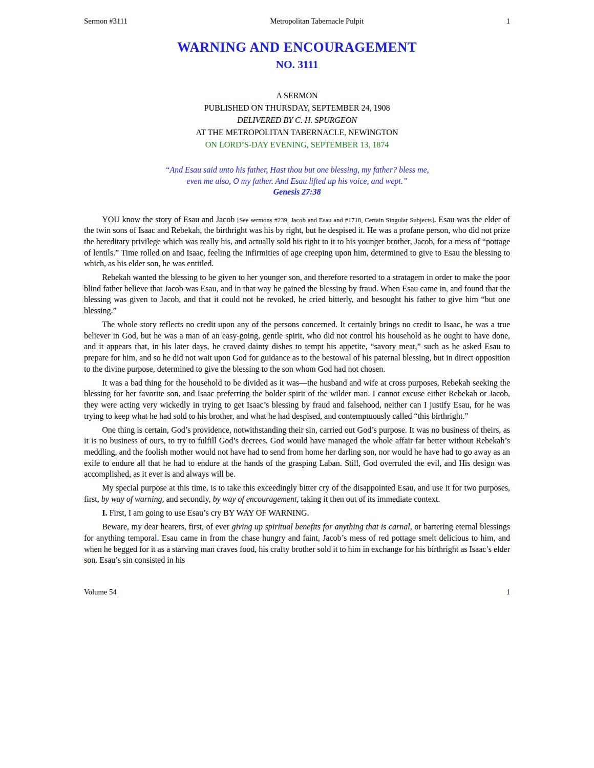Sermon #3111 Metropolitan Tabernacle Pulpit 1
WARNING AND ENCOURAGEMENT
NO. 3111
A SERMON PUBLISHED ON THURSDAY, SEPTEMBER 24, 1908 DELIVERED BY C. H. SPURGEON AT THE METROPOLITAN TABERNACLE, NEWINGTON ON LORD’S-DAY EVENING, SEPTEMBER 13, 1874
“And Esau said unto his father, Hast thou but one blessing, my father? bless me,
even me also, O my father. And Esau lifted up his voice, and wept.”
Genesis 27:38
YOU know the story of Esau and Jacob [See sermons #239, Jacob and Esau and #1718, Certain Singular Subjects]. Esau was the elder of the twin sons of Isaac and Rebekah, the birthright was his by right, but he despised it. He was a profane person, who did not prize the hereditary privilege which was really his, and actually sold his right to it to his younger brother, Jacob, for a mess of “pottage of lentils.” Time rolled on and Isaac, feeling the infirmities of age creeping upon him, determined to give to Esau the blessing to which, as his elder son, he was entitled.
Rebekah wanted the blessing to be given to her younger son, and therefore resorted to a stratagem in order to make the poor blind father believe that Jacob was Esau, and in that way he gained the blessing by fraud. When Esau came in, and found that the blessing was given to Jacob, and that it could not be revoked, he cried bitterly, and besought his father to give him “but one blessing.”
The whole story reflects no credit upon any of the persons concerned. It certainly brings no credit to Isaac, he was a true believer in God, but he was a man of an easy-going, gentle spirit, who did not control his household as he ought to have done, and it appears that, in his later days, he craved dainty dishes to tempt his appetite, “savory meat,” such as he asked Esau to prepare for him, and so he did not wait upon God for guidance as to the bestowal of his paternal blessing, but in direct opposition to the divine purpose, determined to give the blessing to the son whom God had not chosen.
It was a bad thing for the household to be divided as it was—the husband and wife at cross purposes, Rebekah seeking the blessing for her favorite son, and Isaac preferring the bolder spirit of the wilder man. I cannot excuse either Rebekah or Jacob, they were acting very wickedly in trying to get Isaac’s blessing by fraud and falsehood, neither can I justify Esau, for he was trying to keep what he had sold to his brother, and what he had despised, and contemptuously called “this birthright.”
One thing is certain, God’s providence, notwithstanding their sin, carried out God’s purpose. It was no business of theirs, as it is no business of ours, to try to fulfill God’s decrees. God would have managed the whole affair far better without Rebekah’s meddling, and the foolish mother would not have had to send from home her darling son, nor would he have had to go away as an exile to endure all that he had to endure at the hands of the grasping Laban. Still, God overruled the evil, and His design was accomplished, as it ever is and always will be.
My special purpose at this time, is to take this exceedingly bitter cry of the disappointed Esau, and use it for two purposes, first, by way of warning, and secondly, by way of encouragement, taking it then out of its immediate context.
I. First, I am going to use Esau’s cry BY WAY OF WARNING.
Beware, my dear hearers, first, of ever giving up spiritual benefits for anything that is carnal, or bartering eternal blessings for anything temporal. Esau came in from the chase hungry and faint, Jacob’s mess of red pottage smelt delicious to him, and when he begged for it as a starving man craves food, his crafty brother sold it to him in exchange for his birthright as Isaac’s elder son. Esau’s sin consisted in his
Volume 54 1